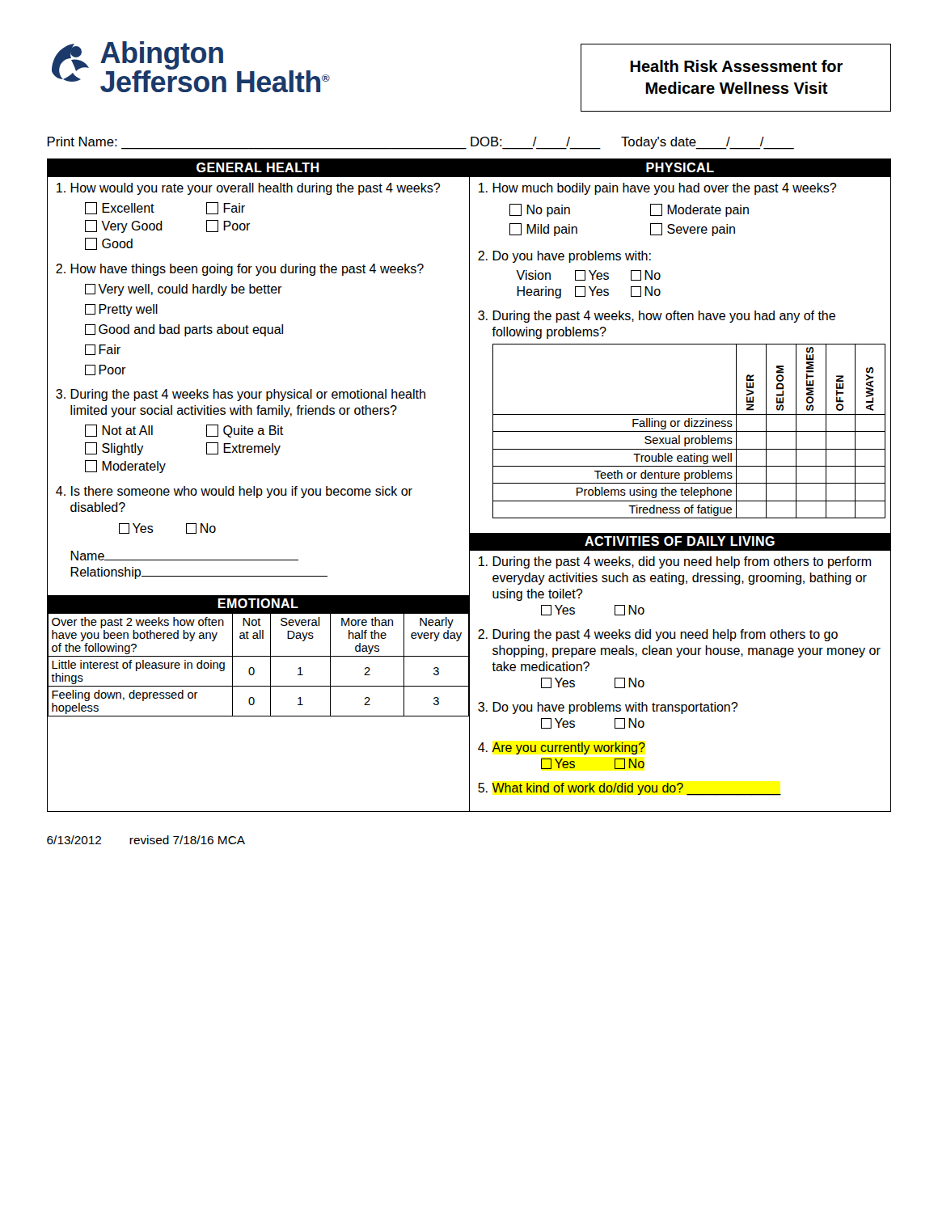Abington
Jefferson Health®
Health Risk Assessment for
Medicare Wellness Visit
Print Name: ______________________________________________ DOB:____/____/____ Today's date____/____/____
| GENERAL HEALTH How would you rate your overall health during the past 4 weeks? / Excellent / Fair / / Very Good / Poor / / Good / / How have things been going for you during the past 4 weeks? Very well, could hardly be better Pretty well Good and bad parts about equal Fair Poor During the past 4 weeks has your physical or emotional health limited your social activities with family, friends or others? / Not at All / Quite a Bit / / Slightly / Extremely / / Moderately / / Is there someone who would help you if you become sick or disabled? Yes No Name Relationship EMOTIONAL / Over the past 2 weeks how often have you been bothered by any of the following? / Not at all / Several Days / More than half the days / Nearly every day / / --- / --- / --- / --- / --- / / Little interest of pleasure in doing things / 0 / 1 / 2 / 3 / / Feeling down, depressed or hopeless / 0 / 1 / 2 / 3 / | PHYSICAL How much bodily pain have you had over the past 4 weeks? / No pain / Moderate pain / / Mild pain / Severe pain / Do you have problems with: Vision Yes No Hearing Yes No During the past 4 weeks, how often have you had any of the following problems? / / NEVER / SELDOM / SOMETIMES / OFTEN / ALWAYS / / Falling or dizziness / / / / / / / Sexual problems / / / / / / / Trouble eating well / / / / / / / Teeth or denture problems / / / / / / / Problems using the telephone / / / / / / / Tiredness of fatigue / / / / / / ACTIVITIES OF DAILY LIVING During the past 4 weeks, did you need help from others to perform everyday activities such as eating, dressing, grooming, bathing or using the toilet? Yes No During the past 4 weeks did you need help from others to go shopping, prepare meals, clean your house, manage your money or take medication? Yes No Do you have problems with transportation? Yes No Are you currently working? Yes No What kind of work do/did you do? _____________ |
6/13/2012 revised 7/18/16 MCA